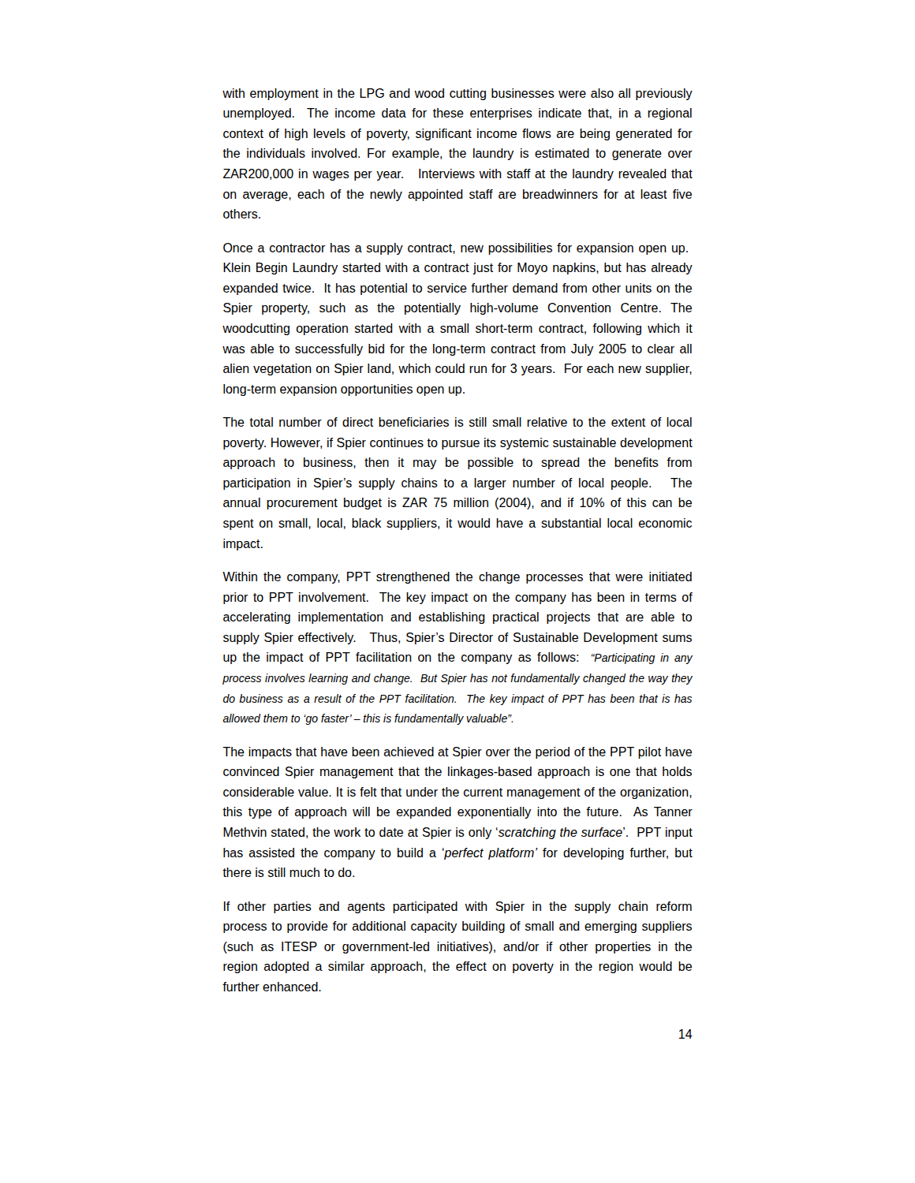with employment in the LPG and wood cutting businesses were also all previously unemployed. The income data for these enterprises indicate that, in a regional context of high levels of poverty, significant income flows are being generated for the individuals involved. For example, the laundry is estimated to generate over ZAR200,000 in wages per year. Interviews with staff at the laundry revealed that on average, each of the newly appointed staff are breadwinners for at least five others.
Once a contractor has a supply contract, new possibilities for expansion open up. Klein Begin Laundry started with a contract just for Moyo napkins, but has already expanded twice. It has potential to service further demand from other units on the Spier property, such as the potentially high-volume Convention Centre. The woodcutting operation started with a small short-term contract, following which it was able to successfully bid for the long-term contract from July 2005 to clear all alien vegetation on Spier land, which could run for 3 years. For each new supplier, long-term expansion opportunities open up.
The total number of direct beneficiaries is still small relative to the extent of local poverty. However, if Spier continues to pursue its systemic sustainable development approach to business, then it may be possible to spread the benefits from participation in Spier’s supply chains to a larger number of local people. The annual procurement budget is ZAR 75 million (2004), and if 10% of this can be spent on small, local, black suppliers, it would have a substantial local economic impact.
Within the company, PPT strengthened the change processes that were initiated prior to PPT involvement. The key impact on the company has been in terms of accelerating implementation and establishing practical projects that are able to supply Spier effectively. Thus, Spier’s Director of Sustainable Development sums up the impact of PPT facilitation on the company as follows: “Participating in any process involves learning and change. But Spier has not fundamentally changed the way they do business as a result of the PPT facilitation. The key impact of PPT has been that is has allowed them to ‘go faster’ – this is fundamentally valuable”.
The impacts that have been achieved at Spier over the period of the PPT pilot have convinced Spier management that the linkages-based approach is one that holds considerable value. It is felt that under the current management of the organization, this type of approach will be expanded exponentially into the future. As Tanner Methvin stated, the work to date at Spier is only ‘scratching the surface’. PPT input has assisted the company to build a ‘perfect platform’ for developing further, but there is still much to do.
If other parties and agents participated with Spier in the supply chain reform process to provide for additional capacity building of small and emerging suppliers (such as ITESP or government-led initiatives), and/or if other properties in the region adopted a similar approach, the effect on poverty in the region would be further enhanced.
14